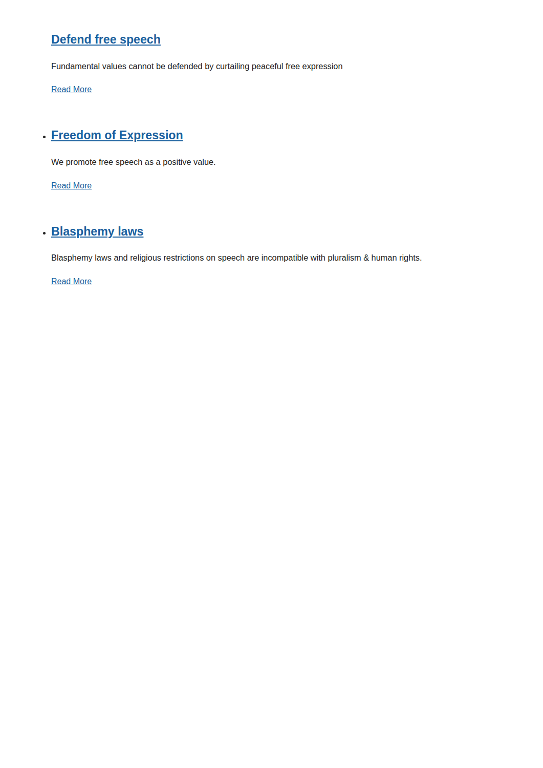Defend free speech
Fundamental values cannot be defended by curtailing peaceful free expression
Read More
Freedom of Expression
We promote free speech as a positive value.
Read More
Blasphemy laws
Blasphemy laws and religious restrictions on speech are incompatible with pluralism & human rights.
Read More